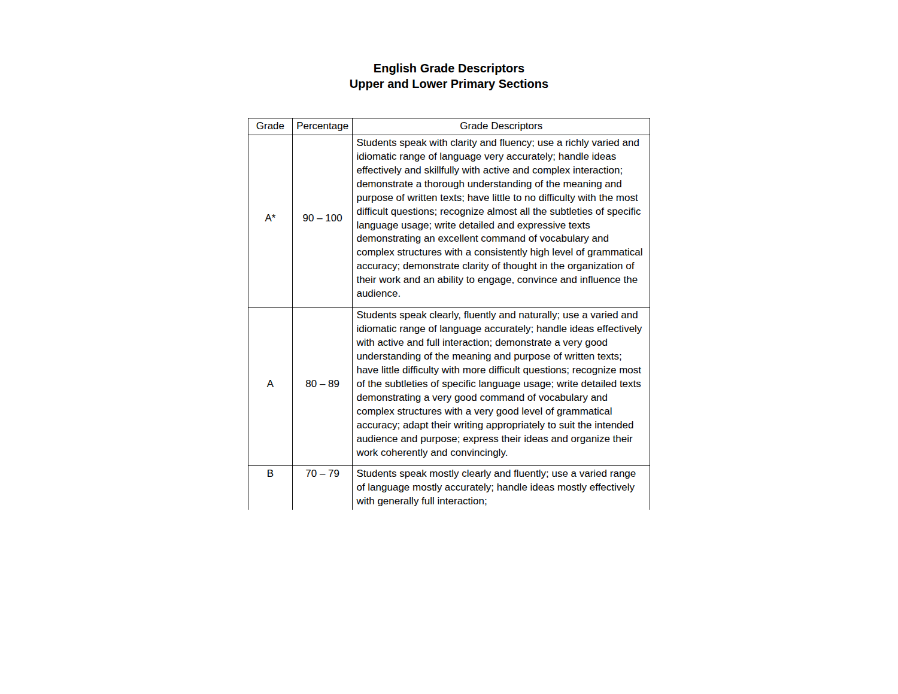English Grade DescriptorsUpper and Lower Primary Sections
| Grade | Percentage | Grade Descriptors |
| --- | --- | --- |
| A* | 90 – 100 | Students speak with clarity and fluency; use a richly varied and idiomatic range of language very accurately; handle ideas effectively and skillfully with active and complex interaction; demonstrate a thorough understanding of the meaning and purpose of written texts; have little to no difficulty with the most difficult questions; recognize almost all the subtleties of specific language usage; write detailed and expressive texts demonstrating an excellent command of vocabulary and complex structures with a consistently high level of grammatical accuracy; demonstrate clarity of thought in the organization of their work and an ability to engage, convince and influence the audience. |
| A | 80 – 89 | Students speak clearly, fluently and naturally; use a varied and idiomatic range of language accurately; handle ideas effectively with active and full interaction; demonstrate a very good understanding of the meaning and purpose of written texts; have little difficulty with more difficult questions; recognize most of the subtleties of specific language usage; write detailed texts demonstrating a very good command of vocabulary and complex structures with a very good level of grammatical accuracy; adapt their writing appropriately to suit the intended audience and purpose; express their ideas and organize their work coherently and convincingly. |
| B | 70 – 79 | Students speak mostly clearly and fluently; use a varied range of language mostly accurately; handle ideas mostly effectively with generally full interaction; |